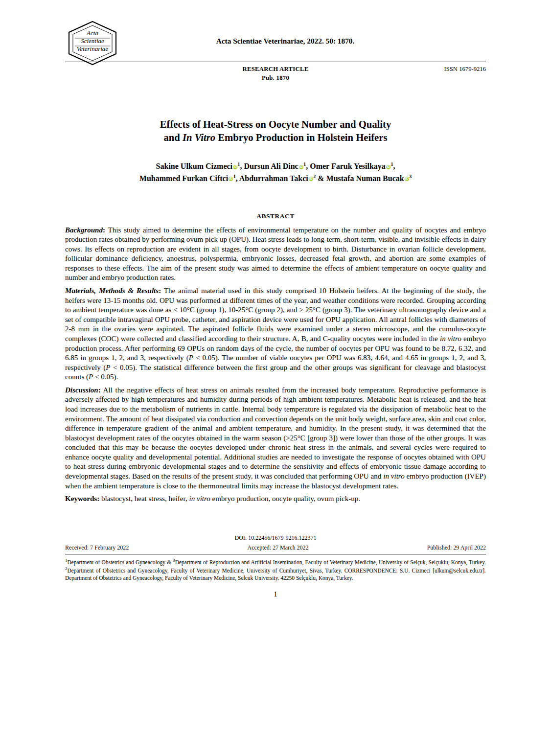Acta Scientiae Veterinariae
Acta Scientiae Veterinariae, 2022. 50: 1870.
RESEARCH ARTICLE Pub. 1870
ISSN 1679-9216
Effects of Heat-Stress on Oocyte Number and Quality
and In Vitro Embryo Production in Holstein Heifers
Sakine Ulkum Cizmeci1, Dursun Ali Dinc1, Omer Faruk Yesilkaya1,
Muhammed Furkan Ciftci1, Abdurrahman Takci2 & Mustafa Numan Bucak3
ABSTRACT
Background: This study aimed to determine the effects of environmental temperature on the number and quality of oocytes and embryo production rates obtained by performing ovum pick up (OPU). Heat stress leads to long-term, short-term, visible, and invisible effects in dairy cows. Its effects on reproduction are evident in all stages, from oocyte development to birth. Disturbance in ovarian follicle development, follicular dominance deficiency, anoestrus, polyspermia, embryonic losses, decreased fetal growth, and abortion are some examples of responses to these effects. The aim of the present study was aimed to determine the effects of ambient temperature on oocyte quality and number and embryo production rates.
Materials, Methods & Results: The animal material used in this study comprised 10 Holstein heifers. At the beginning of the study, the heifers were 13-15 months old. OPU was performed at different times of the year, and weather conditions were recorded. Grouping according to ambient temperature was done as < 10°C (group 1), 10-25°C (group 2), and > 25°C (group 3). The veterinary ultrasonography device and a set of compatible intravaginal OPU probe, catheter, and aspiration device were used for OPU application. All antral follicles with diameters of 2-8 mm in the ovaries were aspirated. The aspirated follicle fluids were examined under a stereo microscope, and the cumulus-oocyte complexes (COC) were collected and classified according to their structure. A, B, and C-quality oocytes were included in the in vitro embryo production process. After performing 69 OPUs on random days of the cycle, the number of oocytes per OPU was found to be 8.72, 6.32, and 6.85 in groups 1, 2, and 3, respectively (P < 0.05). The number of viable oocytes per OPU was 6.83, 4.64, and 4.65 in groups 1, 2, and 3, respectively (P < 0.05). The statistical difference between the first group and the other groups was significant for cleavage and blastocyst counts (P < 0.05).
Discussion: All the negative effects of heat stress on animals resulted from the increased body temperature. Reproductive performance is adversely affected by high temperatures and humidity during periods of high ambient temperatures. Metabolic heat is released, and the heat load increases due to the metabolism of nutrients in cattle. Internal body temperature is regulated via the dissipation of metabolic heat to the environment. The amount of heat dissipated via conduction and convection depends on the unit body weight, surface area, skin and coat color, difference in temperature gradient of the animal and ambient temperature, and humidity. In the present study, it was determined that the blastocyst development rates of the oocytes obtained in the warm season (>25°C [group 3]) were lower than those of the other groups. It was concluded that this may be because the oocytes developed under chronic heat stress in the animals, and several cycles were required to enhance oocyte quality and developmental potential. Additional studies are needed to investigate the response of oocytes obtained with OPU to heat stress during embryonic developmental stages and to determine the sensitivity and effects of embryonic tissue damage according to developmental stages. Based on the results of the present study, it was concluded that performing OPU and in vitro embryo production (IVEP) when the ambient temperature is close to the thermoneutral limits may increase the blastocyst development rates.
Keywords: blastocyst, heat stress, heifer, in vitro embryo production, oocyte quality, ovum pick-up.
DOI: 10.22456/1679-9216.122371
Received: 7 February 2022 Accepted: 27 March 2022 Published: 29 April 2022
1Department of Obstetrics and Gyneacology & 3Department of Reproduction and Artificial Insemination, Faculty of Veterinary Medicine, University of Selçuk, Selçuklu, Konya, Turkey. 2Department of Obstetrics and Gyneacology, Faculty of Veterinary Medicine, University of Cumhuriyet, Sivas, Turkey. CORRESPONDENCE: S.U. Cizmeci [ulkum@selcuk.edu.tr]. Department of Obstetrics and Gyneacology, Faculty of Veterinary Medicine, Selcuk University. 42250 Selçuklu, Konya, Turkey.
1